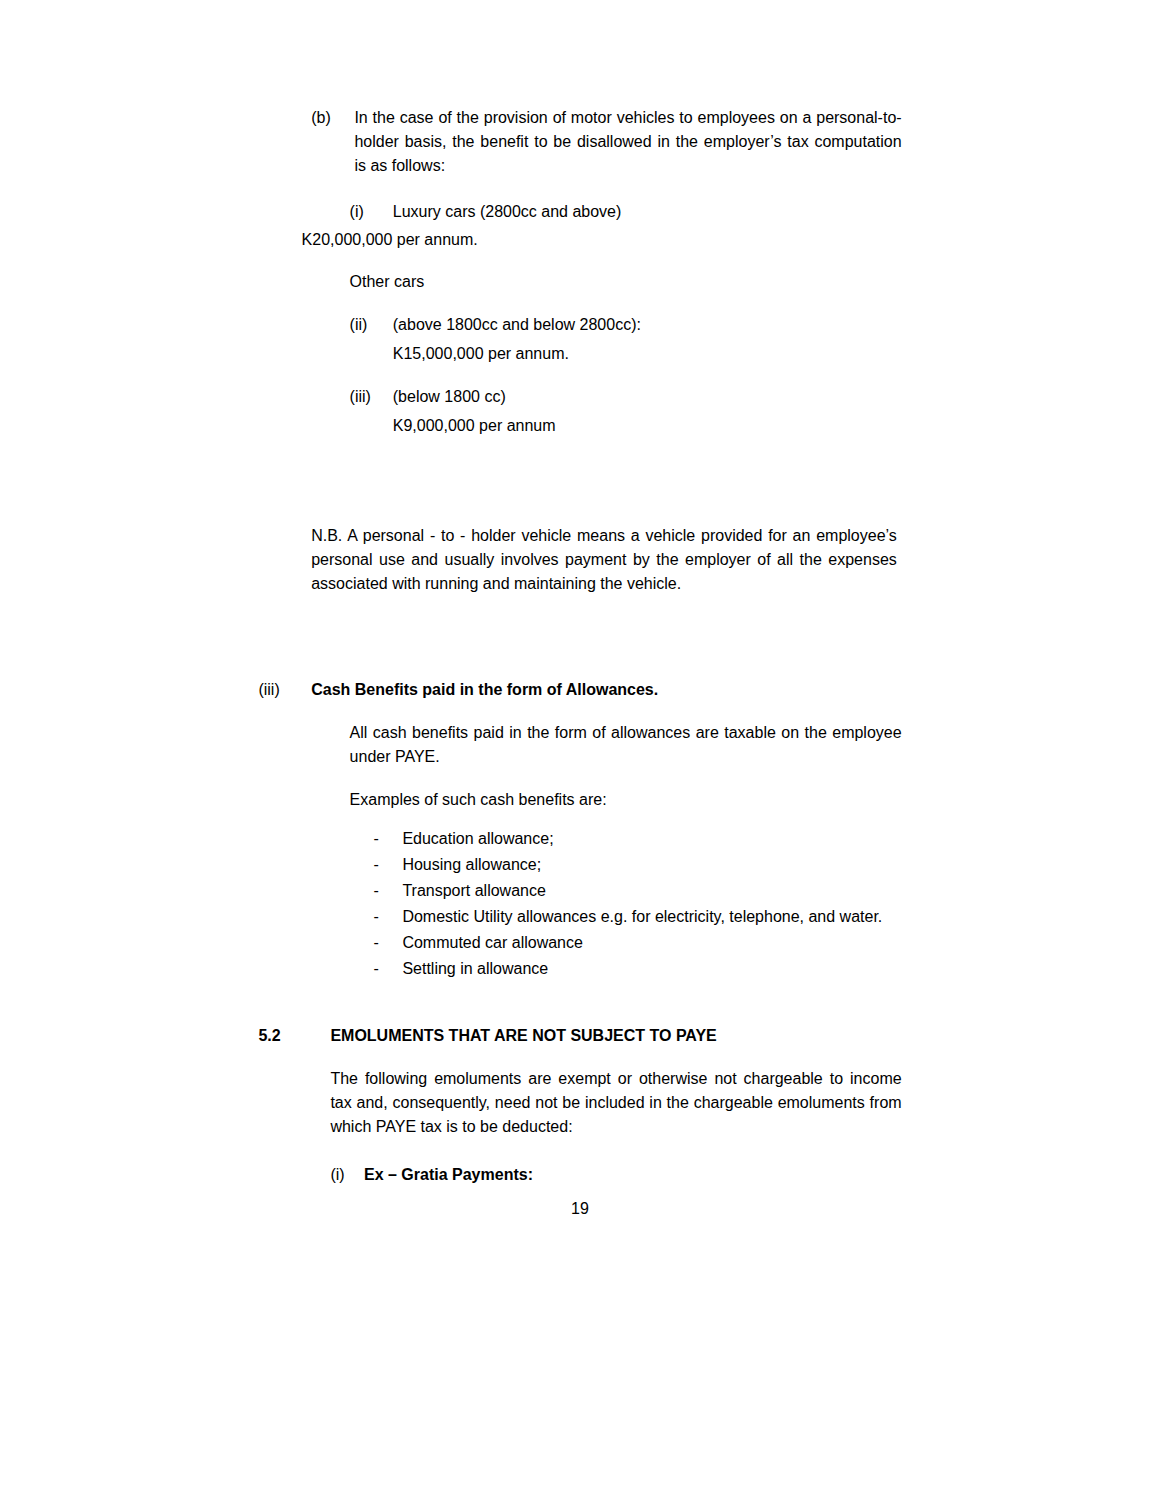(b)
In the case of the provision of motor vehicles to employees on a personal-to-holder basis, the benefit to be disallowed in the employer’s tax computation is as follows:
(i)
Luxury cars (2800cc and above)
K20,000,000 per annum.
Other cars
(ii)
(above 1800cc and below 2800cc):
K15,000,000 per annum.
(iii)
(below 1800 cc)
K9,000,000 per annum
N.B. A personal - to - holder vehicle means a vehicle provided for an employee’s personal use and usually involves payment by the employer of all the expenses associated with running and maintaining the vehicle.
(iii)
Cash Benefits paid in the form of Allowances.
All cash benefits paid in the form of allowances are taxable on the employee under PAYE.
Examples of such cash benefits are:
Education allowance;
Housing allowance;
Transport allowance
Domestic Utility allowances e.g. for electricity, telephone, and water.
Commuted car allowance
Settling in allowance
5.2
EMOLUMENTS THAT ARE NOT SUBJECT TO PAYE
The following emoluments are exempt or otherwise not chargeable to income tax and, consequently, need not be included in the chargeable emoluments from which PAYE tax is to be deducted:
(i)
Ex – Gratia Payments:
19